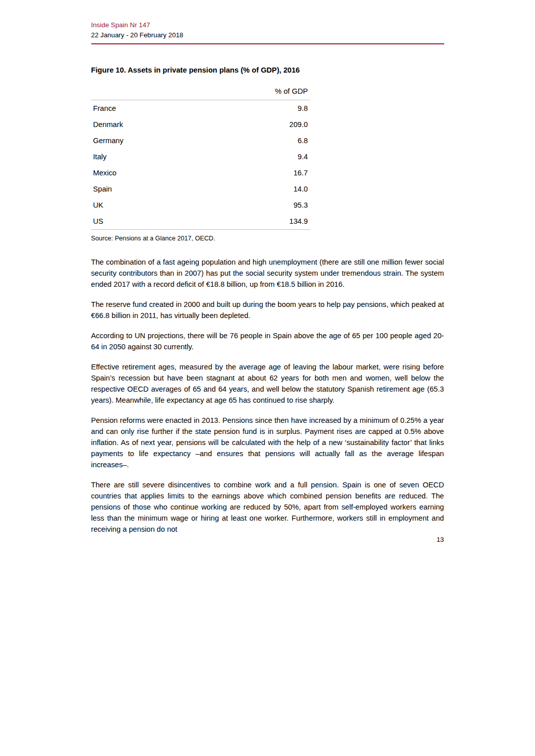Inside Spain Nr 147
22 January - 20 February 2018
Figure 10. Assets in private pension plans (% of GDP), 2016
| | % of GDP |
| --- | --- |
| France | 9.8 |
| Denmark | 209.0 |
| Germany | 6.8 |
| Italy | 9.4 |
| Mexico | 16.7 |
| Spain | 14.0 |
| UK | 95.3 |
| US | 134.9 |
Source: Pensions at a Glance 2017, OECD.
The combination of a fast ageing population and high unemployment (there are still one million fewer social security contributors than in 2007) has put the social security system under tremendous strain. The system ended 2017 with a record deficit of €18.8 billion, up from €18.5 billion in 2016.
The reserve fund created in 2000 and built up during the boom years to help pay pensions, which peaked at €66.8 billion in 2011, has virtually been depleted.
According to UN projections, there will be 76 people in Spain above the age of 65 per 100 people aged 20-64 in 2050 against 30 currently.
Effective retirement ages, measured by the average age of leaving the labour market, were rising before Spain’s recession but have been stagnant at about 62 years for both men and women, well below the respective OECD averages of 65 and 64 years, and well below the statutory Spanish retirement age (65.3 years). Meanwhile, life expectancy at age 65 has continued to rise sharply.
Pension reforms were enacted in 2013. Pensions since then have increased by a minimum of 0.25% a year and can only rise further if the state pension fund is in surplus. Payment rises are capped at 0.5% above inflation. As of next year, pensions will be calculated with the help of a new ‘sustainability factor’ that links payments to life expectancy –and ensures that pensions will actually fall as the average lifespan increases–.
There are still severe disincentives to combine work and a full pension. Spain is one of seven OECD countries that applies limits to the earnings above which combined pension benefits are reduced. The pensions of those who continue working are reduced by 50%, apart from self-employed workers earning less than the minimum wage or hiring at least one worker. Furthermore, workers still in employment and receiving a pension do not
13